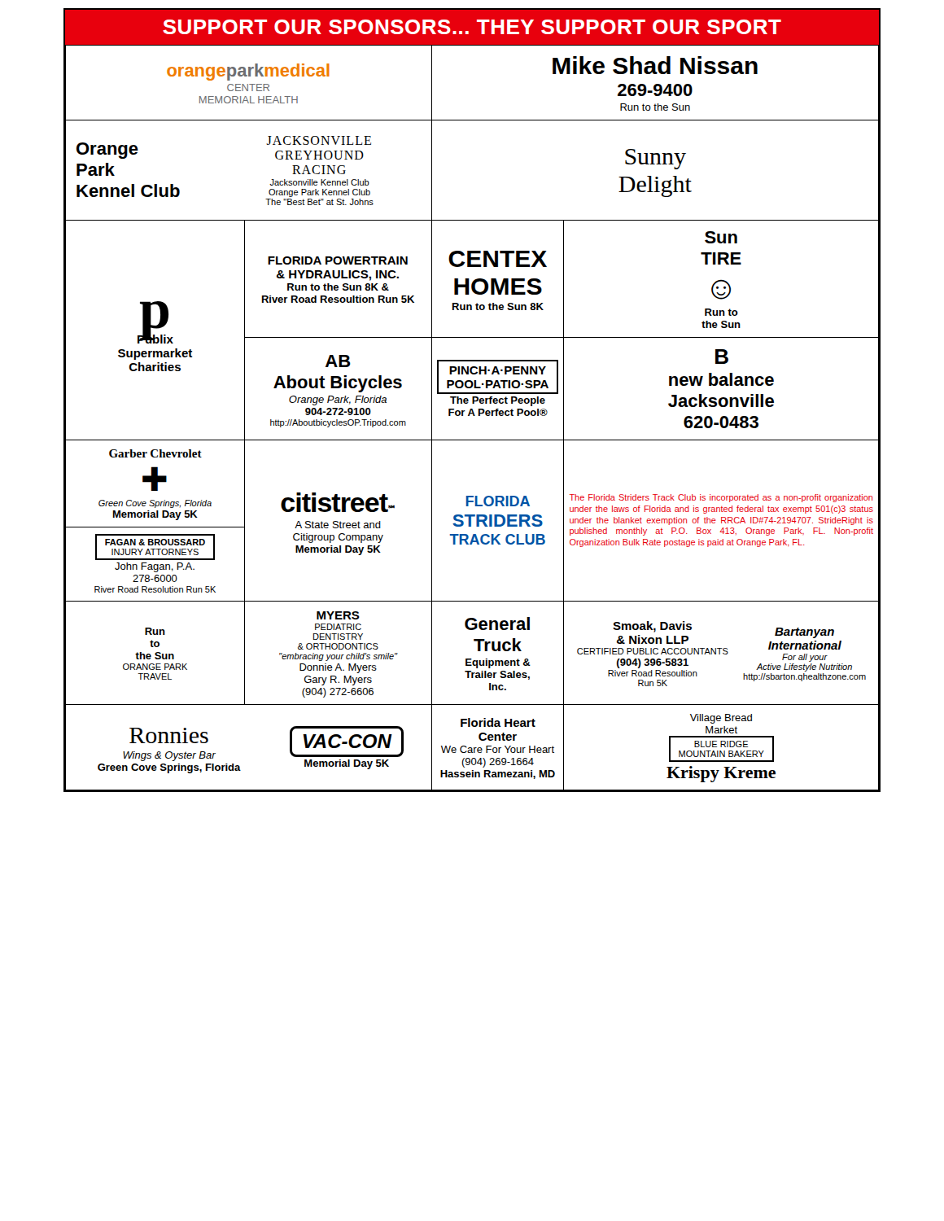SUPPORT OUR SPONSORS... THEY SUPPORT OUR SPORT
| orange park medical CENTER MEMORIAL HEALTH | Mike Shad Nissan 269-9400 Run to the Sun |
| / Orange Park Kennel Club / JACKSONVILLE GREYHOUND RACING Jacksonville Kennel Club Orange Park Kennel Club The "Best Bet" at St. Johns / | Sunny Delight |
| p Publix Supermarket Charities | FLORIDA POWERTRAIN & HYDRAULICS, INC. Run to the Sun 8K & River Road Resoultion Run 5K | CENTEX HOMES Run to the Sun 8K | Sun TIRE ☺ Run to the Sun |
| AB About Bicycles Orange Park, Florida 904-272-9100 http://AboutbicyclesOP.Tripod.com | PINCH·A·PENNY POOL·PATIO·SPA The Perfect People For A Perfect Pool® | B new balance Jacksonville 620-0483 |
| Garber Chevrolet ✚ Green Cove Springs, Florida Memorial Day 5K | citistreet ℠ A State Street and Citigroup Company Memorial Day 5K | FLORIDA STRIDERS TRACK CLUB | The Florida Striders Track Club is incorporated as a non-profit organization under the laws of Florida and is granted federal tax exempt 501(c)3 status under the blanket exemption of the RRCA ID#74-2194707. StrideRight is published monthly at P.O. Box 413, Orange Park, FL. Non-profit Organization Bulk Rate postage is paid at Orange Park, FL. |
| FAGAN & BROUSSARD INJURY ATTORNEYS John Fagan, P.A. 278-6000 River Road Resolution Run 5K |
| Run to the Sun ORANGE PARK TRAVEL | MYERS PEDIATRIC DENTISTRY & ORTHODONTICS "embracing your child's smile" Donnie A. Myers Gary R. Myers (904) 272-6606 | General Truck Equipment & Trailer Sales, Inc. | / Smoak, Davis & Nixon LLP CERTIFIED PUBLIC ACCOUNTANTS (904) 396-5831 River Road Resoultion Run 5K / Bartanyan International For all your Active Lifestyle Nutrition http://sbarton.qhealthzone.com / |
| / Ronnies Wings & Oyster Bar Green Cove Springs, Florida / VAC-CON Memorial Day 5K / | Florida Heart Center We Care For Your Heart (904) 269-1664 Hassein Ramezani, MD | Village Bread Market BLUE RIDGE MOUNTAIN BAKERY Krispy Kreme |